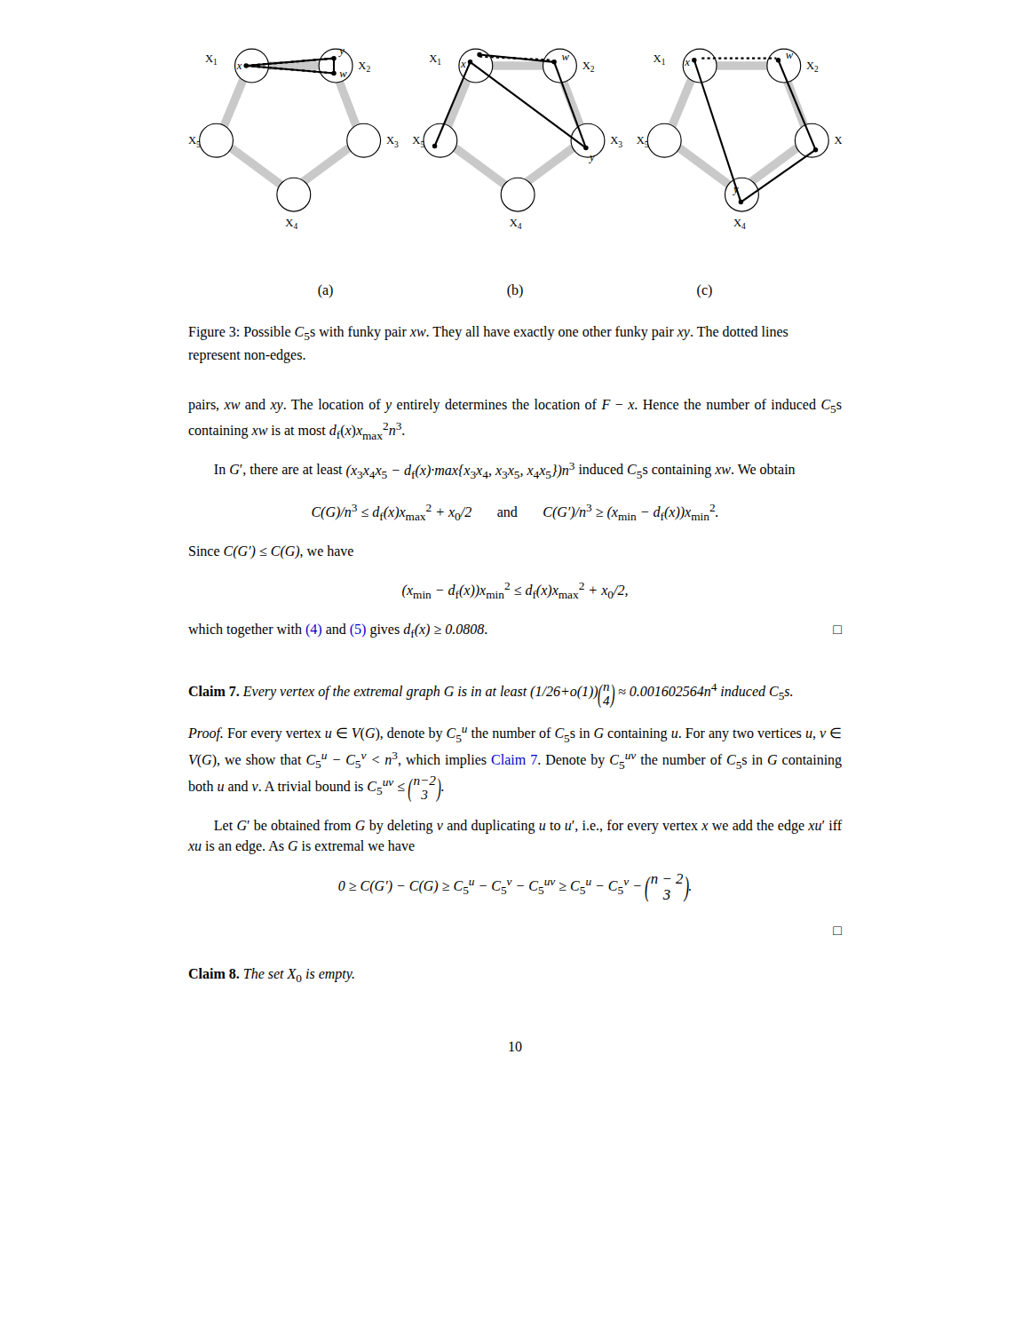X1 X2 X3 X4 X5 x y w X1 X2 X3 X4 X5 x w y X1 X2 X3 X4 X5 x w y
(a) (b) (c)
Figure 3: Possible C5s with funky pair xw. They all have exactly one other funky pair xy. The dotted lines represent non-edges.
pairs, xw and xy. The location of y entirely determines the location of F − x. Hence the number of induced C5s containing xw is at most df(x)xmax2n3.
In G′, there are at least (x3x4x5 − df(x)·max{x3x4, x3x5, x4x5})n3 induced C5s containing xw. We obtain
C(G)/n3 ≤ df(x)xmax2 + x0/2 and C(G′)/n3 ≥ (xmin − df(x))xmin2.
Since C(G′) ≤ C(G), we have
(xmin − df(x))xmin2 ≤ df(x)xmax2 + x0/2,
which together with (4) and (5) gives df(x) ≥ 0.0808. □
Claim 7. Every vertex of the extremal graph G is in at least (1/26+o(1))n 4 ≈ 0.001602564n4 induced C5s.
Proof. For every vertex u ∈ V(G), denote by C5u the number of C5s in G containing u. For any two vertices u, v ∈ V(G), we show that C5u − C5v < n3, which implies Claim 7. Denote by C5uv the number of C5s in G containing both u and v. A trivial bound is C5uv ≤ n−23.
Let G′ be obtained from G by deleting v and duplicating u to u′, i.e., for every vertex x we add the edge xu′ iff xu is an edge. As G is extremal we have
0 ≥ C(G′) − C(G) ≥ C5u − C5v − C5uv ≥ C5u − C5v − n − 23.
□
Claim 8. The set X0 is empty.
10